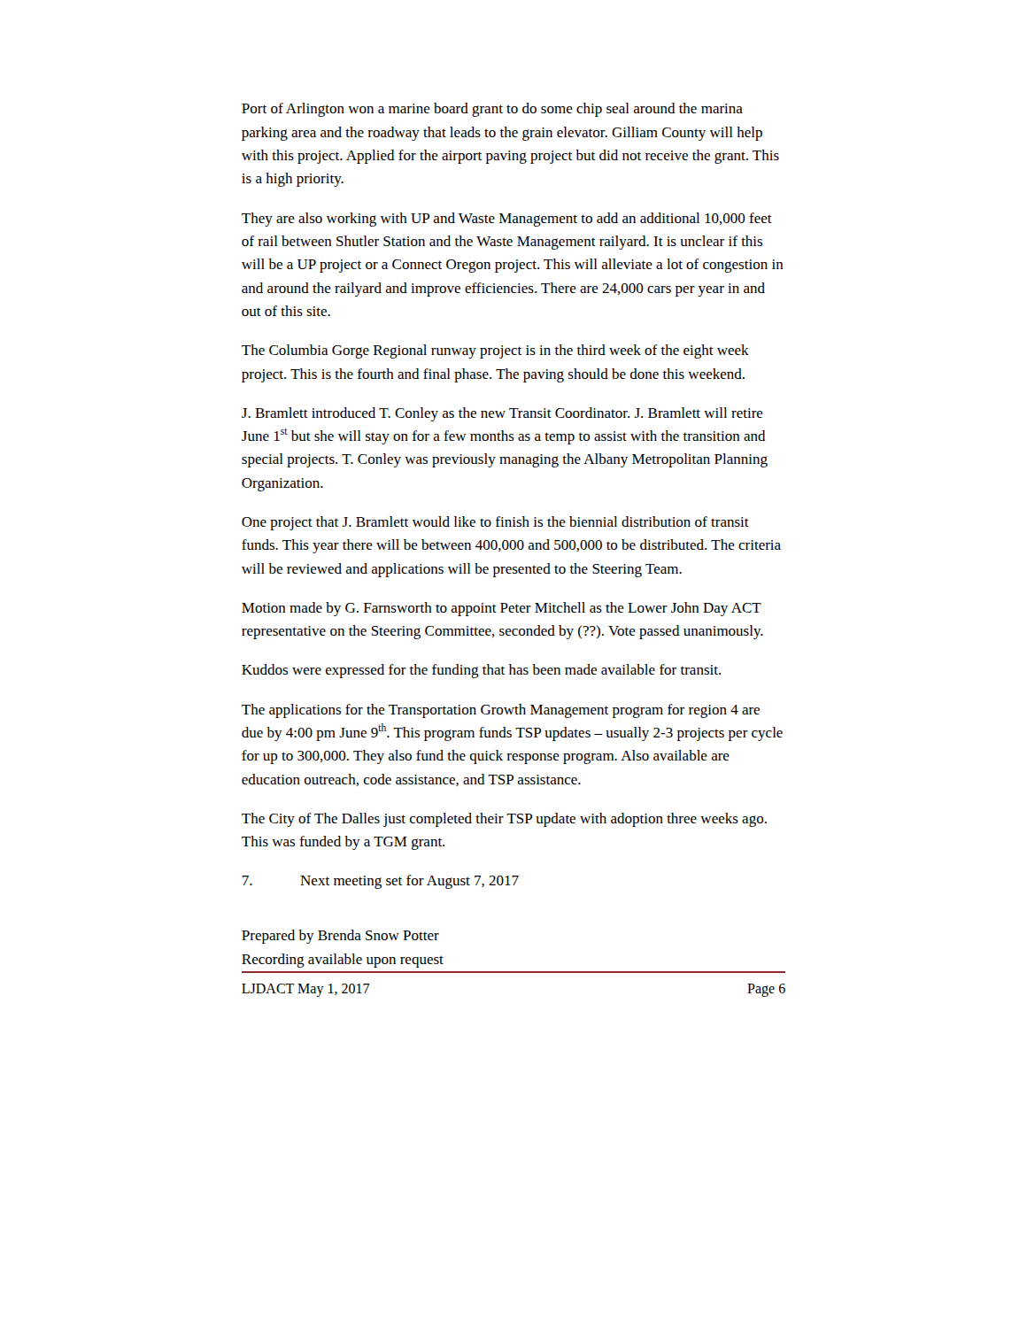Port of Arlington won a marine board grant to do some chip seal around the marina parking area and the roadway that leads to the grain elevator. Gilliam County will help with this project. Applied for the airport paving project but did not receive the grant. This is a high priority.
They are also working with UP and Waste Management to add an additional 10,000 feet of rail between Shutler Station and the Waste Management railyard. It is unclear if this will be a UP project or a Connect Oregon project. This will alleviate a lot of congestion in and around the railyard and improve efficiencies. There are 24,000 cars per year in and out of this site.
The Columbia Gorge Regional runway project is in the third week of the eight week project. This is the fourth and final phase. The paving should be done this weekend.
J. Bramlett introduced T. Conley as the new Transit Coordinator. J. Bramlett will retire June 1st but she will stay on for a few months as a temp to assist with the transition and special projects. T. Conley was previously managing the Albany Metropolitan Planning Organization.
One project that J. Bramlett would like to finish is the biennial distribution of transit funds. This year there will be between 400,000 and 500,000 to be distributed. The criteria will be reviewed and applications will be presented to the Steering Team.
Motion made by G. Farnsworth to appoint Peter Mitchell as the Lower John Day ACT representative on the Steering Committee, seconded by (??). Vote passed unanimously.
Kuddos were expressed for the funding that has been made available for transit.
The applications for the Transportation Growth Management program for region 4 are due by 4:00 pm June 9th. This program funds TSP updates – usually 2-3 projects per cycle for up to 300,000. They also fund the quick response program. Also available are education outreach, code assistance, and TSP assistance.
The City of The Dalles just completed their TSP update with adoption three weeks ago. This was funded by a TGM grant.
7.
Next meeting set for August 7, 2017
Prepared by Brenda Snow Potter
Recording available upon request
LJDACT May 1, 2017 Page 6